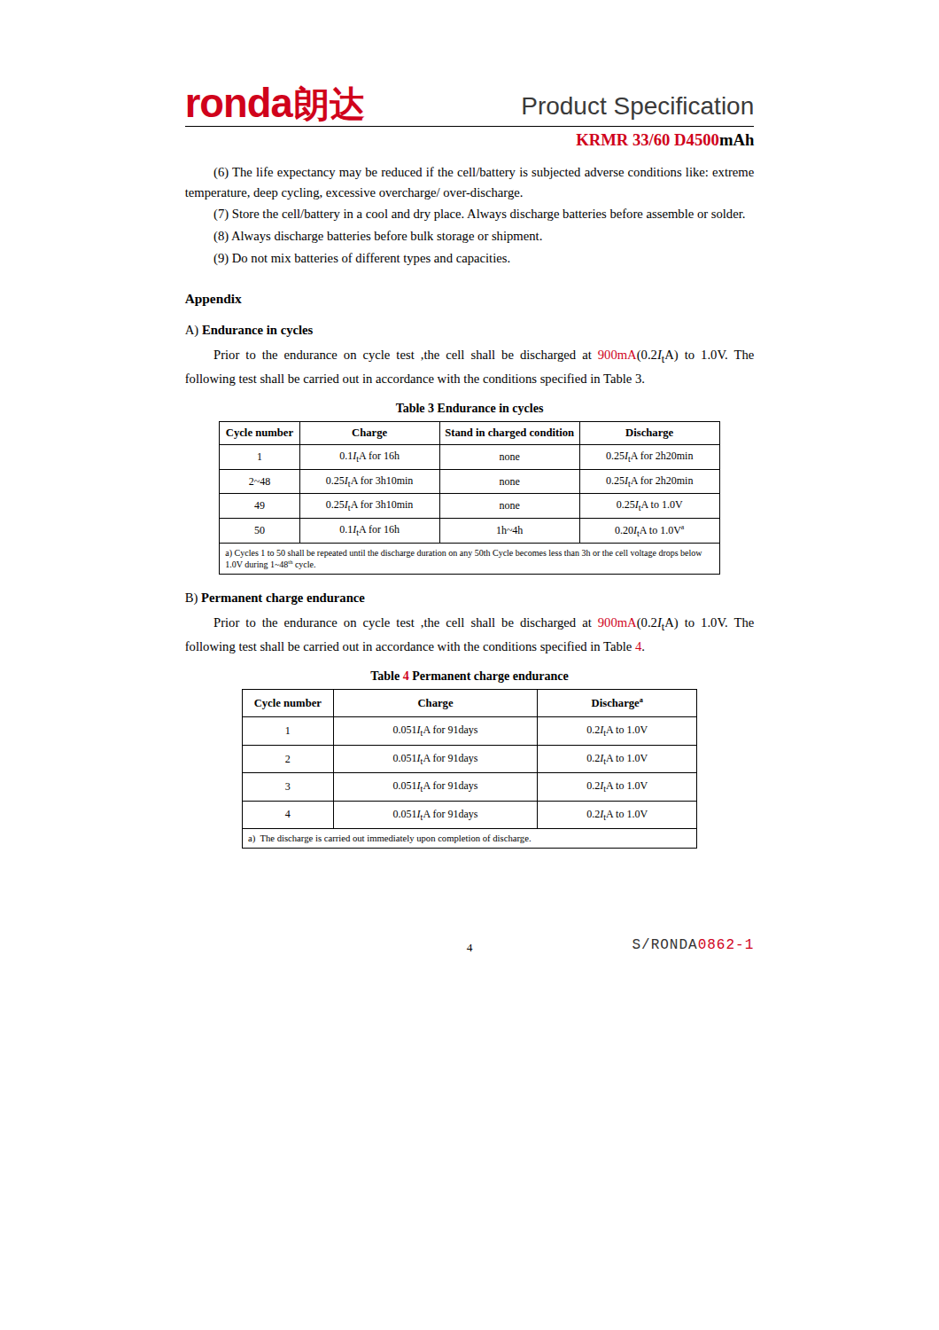ronda 朗达
Product Specification
KRMR 33/60 D4500mAh
(6) The life expectancy may be reduced if the cell/battery is subjected adverse conditions like: extreme temperature, deep cycling, excessive overcharge/ over-discharge.
(7) Store the cell/battery in a cool and dry place. Always discharge batteries before assemble or solder.
(8) Always discharge batteries before bulk storage or shipment.
(9) Do not mix batteries of different types and capacities.
Appendix
A) Endurance in cycles
Prior to the endurance on cycle test ,the cell shall be discharged at 900mA(0.2ItA) to 1.0V. The following test shall be carried out in accordance with the conditions specified in Table 3.
Table 3 Endurance in cycles
| Cycle number | Charge | Stand in charged condition | Discharge |
| --- | --- | --- | --- |
| 1 | 0.1 I t A for 16h | none | 0.25 I t A for 2h20min |
| 2~48 | 0.25 I t A for 3h10min | none | 0.25 I t A for 2h20min |
| 49 | 0.25 I t A for 3h10min | none | 0.25 I t A to 1.0V |
| 50 | 0.1 I t A for 16h | 1h~4h | 0.20 I t A to 1.0V a |
| a) Cycles 1 to 50 shall be repeated until the discharge duration on any 50th Cycle becomes less than 3h or the cell voltage drops below 1.0V during 1~48 th cycle. |
B) Permanent charge endurance
Prior to the endurance on cycle test ,the cell shall be discharged at 900mA(0.2ItA) to 1.0V. The following test shall be carried out in accordance with the conditions specified in Table 4.
Table 4 Permanent charge endurance
| Cycle number | Charge | Discharge a |
| --- | --- | --- |
| 1 | 0.051 I t A for 91days | 0.2 I t A to 1.0V |
| 2 | 0.051 I t A for 91days | 0.2 I t A to 1.0V |
| 3 | 0.051 I t A for 91days | 0.2 I t A to 1.0V |
| 4 | 0.051 I t A for 91days | 0.2 I t A to 1.0V |
| a) The discharge is carried out immediately upon completion of discharge. |
S/RONDA0862-1
4